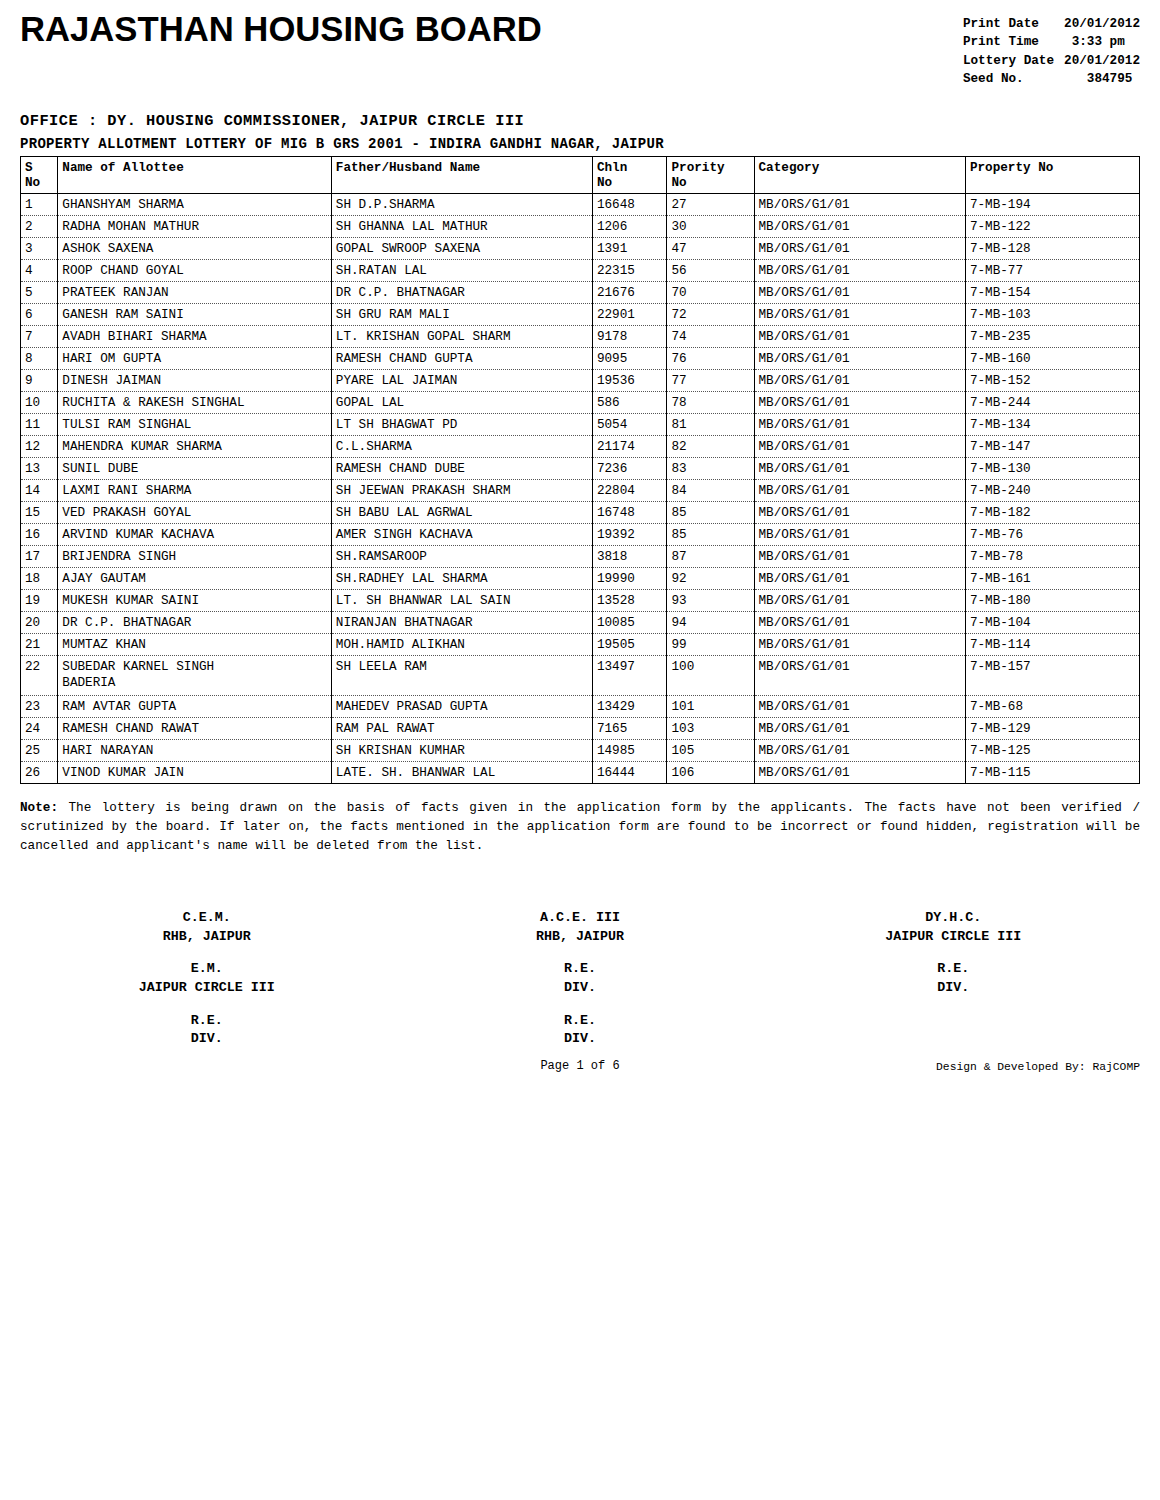RAJASTHAN HOUSING BOARD
| Print Date | 20/01/2012 |
| Print Time | 3:33 pm |
| Lottery Date | 20/01/2012 |
| Seed No. | 384795 |
OFFICE : DY. HOUSING COMMISSIONER, JAIPUR CIRCLE III
PROPERTY ALLOTMENT LOTTERY OF MIG B GRS 2001 - INDIRA GANDHI NAGAR, JAIPUR
| S No | Name of Allottee | Father/Husband Name | Chln No | Prority No | Category | Property No |
| --- | --- | --- | --- | --- | --- | --- |
| 1 | GHANSHYAM SHARMA | SH D.P.SHARMA | 16648 | 27 | MB/ORS/G1/01 | 7-MB-194 |
| 2 | RADHA MOHAN MATHUR | SH GHANNA LAL MATHUR | 1206 | 30 | MB/ORS/G1/01 | 7-MB-122 |
| 3 | ASHOK SAXENA | GOPAL SWROOP SAXENA | 1391 | 47 | MB/ORS/G1/01 | 7-MB-128 |
| 4 | ROOP CHAND GOYAL | SH.RATAN LAL | 22315 | 56 | MB/ORS/G1/01 | 7-MB-77 |
| 5 | PRATEEK RANJAN | DR C.P. BHATNAGAR | 21676 | 70 | MB/ORS/G1/01 | 7-MB-154 |
| 6 | GANESH RAM SAINI | SH GRU RAM MALI | 22901 | 72 | MB/ORS/G1/01 | 7-MB-103 |
| 7 | AVADH BIHARI SHARMA | LT. KRISHAN GOPAL SHARM | 9178 | 74 | MB/ORS/G1/01 | 7-MB-235 |
| 8 | HARI OM GUPTA | RAMESH CHAND GUPTA | 9095 | 76 | MB/ORS/G1/01 | 7-MB-160 |
| 9 | DINESH JAIMAN | PYARE LAL JAIMAN | 19536 | 77 | MB/ORS/G1/01 | 7-MB-152 |
| 10 | RUCHITA & RAKESH SINGHAL | GOPAL LAL | 586 | 78 | MB/ORS/G1/01 | 7-MB-244 |
| 11 | TULSI RAM SINGHAL | LT SH BHAGWAT PD | 5054 | 81 | MB/ORS/G1/01 | 7-MB-134 |
| 12 | MAHENDRA KUMAR SHARMA | C.L.SHARMA | 21174 | 82 | MB/ORS/G1/01 | 7-MB-147 |
| 13 | SUNIL DUBE | RAMESH CHAND DUBE | 7236 | 83 | MB/ORS/G1/01 | 7-MB-130 |
| 14 | LAXMI RANI SHARMA | SH JEEWAN PRAKASH SHARM | 22804 | 84 | MB/ORS/G1/01 | 7-MB-240 |
| 15 | VED PRAKASH GOYAL | SH BABU LAL AGRWAL | 16748 | 85 | MB/ORS/G1/01 | 7-MB-182 |
| 16 | ARVIND KUMAR KACHAVA | AMER SINGH KACHAVA | 19392 | 85 | MB/ORS/G1/01 | 7-MB-76 |
| 17 | BRIJENDRA SINGH | SH.RAMSAROOP | 3818 | 87 | MB/ORS/G1/01 | 7-MB-78 |
| 18 | AJAY GAUTAM | SH.RADHEY LAL SHARMA | 19990 | 92 | MB/ORS/G1/01 | 7-MB-161 |
| 19 | MUKESH KUMAR SAINI | LT. SH BHANWAR LAL SAIN | 13528 | 93 | MB/ORS/G1/01 | 7-MB-180 |
| 20 | DR C.P. BHATNAGAR | NIRANJAN BHATNAGAR | 10085 | 94 | MB/ORS/G1/01 | 7-MB-104 |
| 21 | MUMTAZ KHAN | MOH.HAMID ALIKHAN | 19505 | 99 | MB/ORS/G1/01 | 7-MB-114 |
| 22 | SUBEDAR KARNEL SINGH BADERIA | SH LEELA RAM | 13497 | 100 | MB/ORS/G1/01 | 7-MB-157 |
| 23 | RAM AVTAR GUPTA | MAHEDEV PRASAD GUPTA | 13429 | 101 | MB/ORS/G1/01 | 7-MB-68 |
| 24 | RAMESH CHAND RAWAT | RAM PAL RAWAT | 7165 | 103 | MB/ORS/G1/01 | 7-MB-129 |
| 25 | HARI NARAYAN | SH KRISHAN KUMHAR | 14985 | 105 | MB/ORS/G1/01 | 7-MB-125 |
| 26 | VINOD KUMAR JAIN | LATE. SH. BHANWAR LAL | 16444 | 106 | MB/ORS/G1/01 | 7-MB-115 |
Note: The lottery is being drawn on the basis of facts given in the application form by the applicants. The facts have not been verified / scrutinized by the board. If later on, the facts mentioned in the application form are found to be incorrect or found hidden, registration will be cancelled and applicant's name will be deleted from the list.
| C.E.M. RHB, JAIPUR | A.C.E. III RHB, JAIPUR | DY.H.C. JAIPUR CIRCLE III |
| E.M. JAIPUR CIRCLE III | R.E. DIV. | R.E. DIV. |
| R.E. DIV. | R.E. DIV. | |
Page 1 of 6
Design & Developed By: RajCOMP